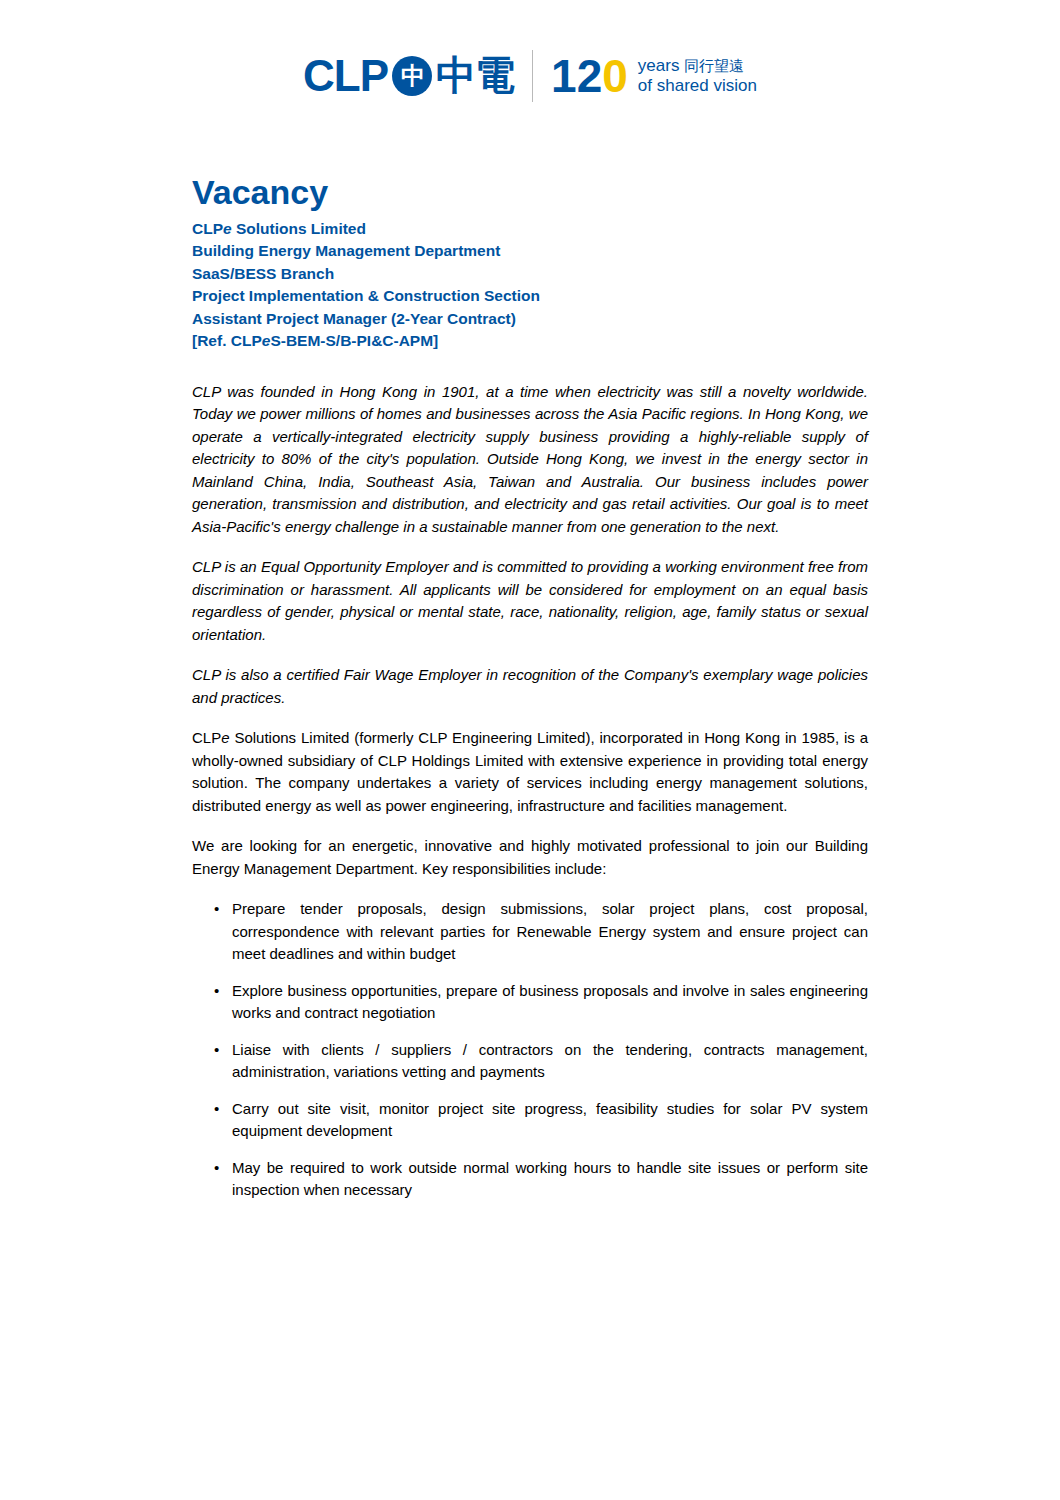CLP 中中電
120
years 同行望遠
of shared vision
Vacancy
CLPe Solutions Limited
Building Energy Management Department
SaaS/BESS Branch
Project Implementation & Construction Section
Assistant Project Manager (2-Year Contract)
[Ref. CLPe S-BEM-S/B-PI&C-APM]
CLP was founded in Hong Kong in 1901, at a time when electricity was still a novelty worldwide. Today we power millions of homes and businesses across the Asia Pacific regions. In Hong Kong, we operate a vertically-integrated electricity supply business providing a highly-reliable supply of electricity to 80% of the city's population. Outside Hong Kong, we invest in the energy sector in Mainland China, India, Southeast Asia, Taiwan and Australia. Our business includes power generation, transmission and distribution, and electricity and gas retail activities. Our goal is to meet Asia-Pacific's energy challenge in a sustainable manner from one generation to the next.
CLP is an Equal Opportunity Employer and is committed to providing a working environment free from discrimination or harassment. All applicants will be considered for employment on an equal basis regardless of gender, physical or mental state, race, nationality, religion, age, family status or sexual orientation.
CLP is also a certified Fair Wage Employer in recognition of the Company's exemplary wage policies and practices.
CLPe Solutions Limited (formerly CLP Engineering Limited), incorporated in Hong Kong in 1985, is a wholly-owned subsidiary of CLP Holdings Limited with extensive experience in providing total energy solution. The company undertakes a variety of services including energy management solutions, distributed energy as well as power engineering, infrastructure and facilities management.
We are looking for an energetic, innovative and highly motivated professional to join our Building Energy Management Department. Key responsibilities include:
Prepare tender proposals, design submissions, solar project plans, cost proposal, correspondence with relevant parties for Renewable Energy system and ensure project can meet deadlines and within budget
Explore business opportunities, prepare of business proposals and involve in sales engineering works and contract negotiation
Liaise with clients / suppliers / contractors on the tendering, contracts management, administration, variations vetting and payments
Carry out site visit, monitor project site progress, feasibility studies for solar PV system equipment development
May be required to work outside normal working hours to handle site issues or perform site inspection when necessary